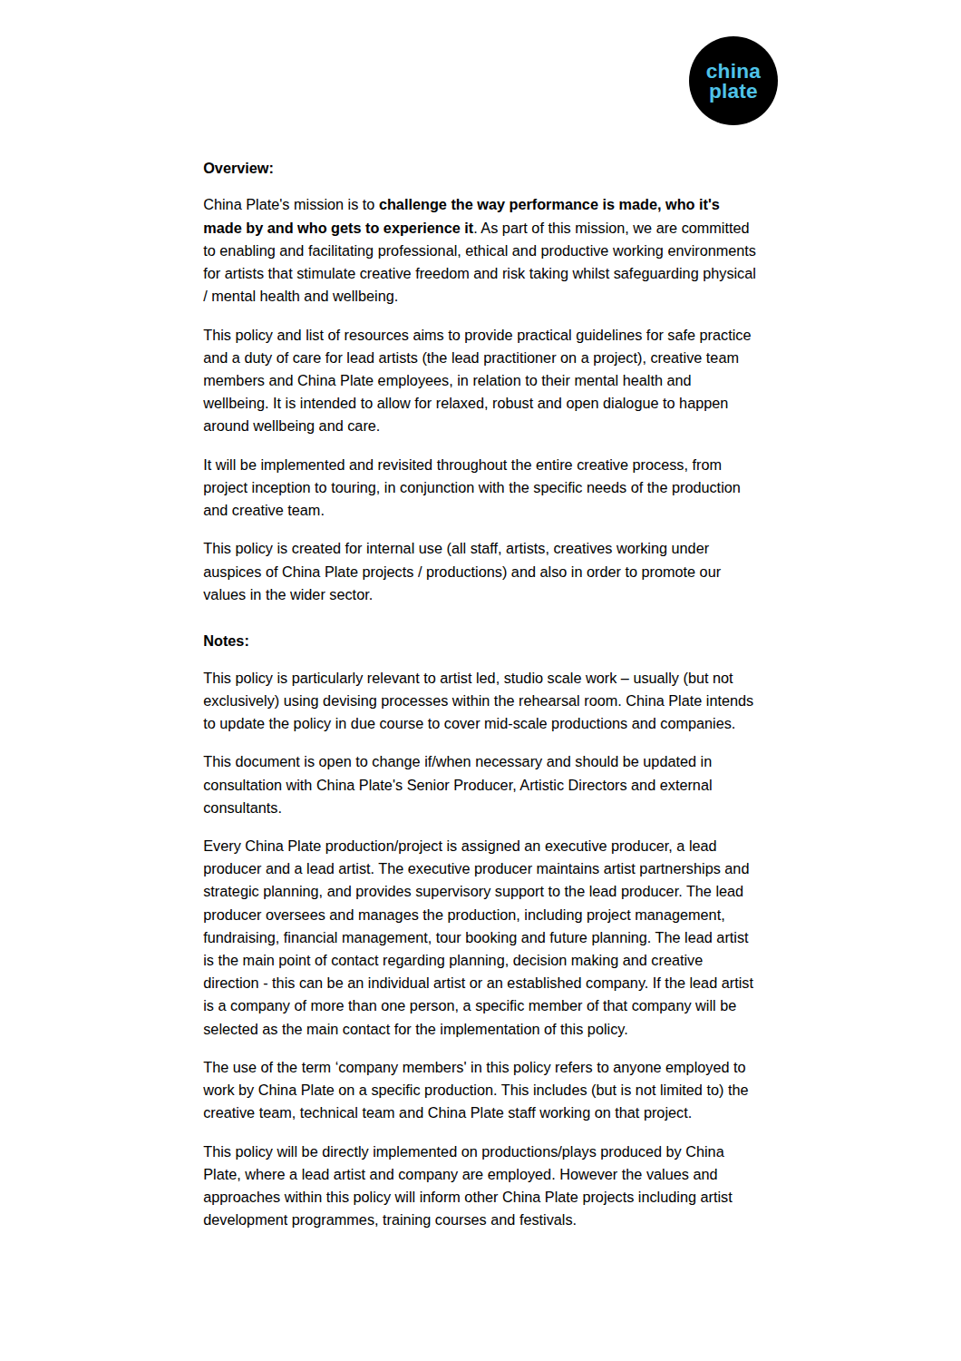china plate
Overview:
China Plate's mission is to challenge the way performance is made, who it's made by and who gets to experience it. As part of this mission, we are committed to enabling and facilitating professional, ethical and productive working environments for artists that stimulate creative freedom and risk taking whilst safeguarding physical / mental health and wellbeing.
This policy and list of resources aims to provide practical guidelines for safe practice and a duty of care for lead artists (the lead practitioner on a project), creative team members and China Plate employees, in relation to their mental health and wellbeing. It is intended to allow for relaxed, robust and open dialogue to happen around wellbeing and care.
It will be implemented and revisited throughout the entire creative process, from project inception to touring, in conjunction with the specific needs of the production and creative team.
This policy is created for internal use (all staff, artists, creatives working under auspices of China Plate projects / productions) and also in order to promote our values in the wider sector.
Notes:
This policy is particularly relevant to artist led, studio scale work – usually (but not exclusively) using devising processes within the rehearsal room. China Plate intends to update the policy in due course to cover mid-scale productions and companies.
This document is open to change if/when necessary and should be updated in consultation with China Plate's Senior Producer, Artistic Directors and external consultants.
Every China Plate production/project is assigned an executive producer, a lead producer and a lead artist. The executive producer maintains artist partnerships and strategic planning, and provides supervisory support to the lead producer. The lead producer oversees and manages the production, including project management, fundraising, financial management, tour booking and future planning. The lead artist is the main point of contact regarding planning, decision making and creative direction - this can be an individual artist or an established company. If the lead artist is a company of more than one person, a specific member of that company will be selected as the main contact for the implementation of this policy.
The use of the term ‘company members' in this policy refers to anyone employed to work by China Plate on a specific production. This includes (but is not limited to) the creative team, technical team and China Plate staff working on that project.
This policy will be directly implemented on productions/plays produced by China Plate, where a lead artist and company are employed. However the values and approaches within this policy will inform other China Plate projects including artist development programmes, training courses and festivals.